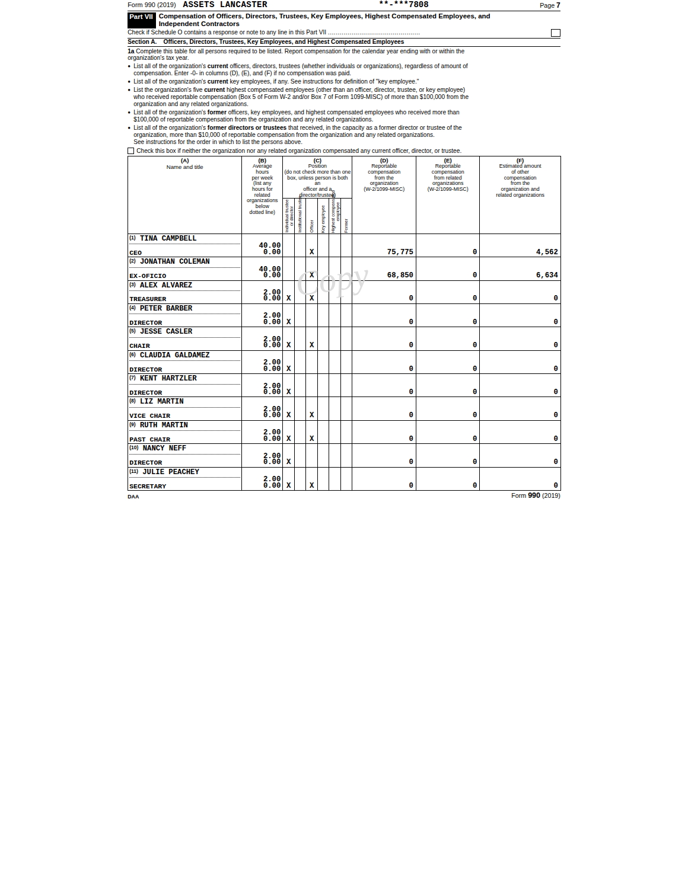Copy
Form 990 (2019) ASSETS LANCASTER
**-***7808
Page 7
Part VII
Compensation of Officers, Directors, Trustees, Key Employees, Highest Compensated Employees, and Independent Contractors
Check if Schedule O contains a response or note to any line in this Part VII ...............................................
Section A. Officers, Directors, Trustees, Key Employees, and Highest Compensated Employees
1a Complete this table for all persons required to be listed. Report compensation for the calendar year ending with or within the
organization's tax year.
List all of the organization's current officers, directors, trustees (whether individuals or organizations), regardless of amount of
compensation. Enter -0- in columns (D), (E), and (F) if no compensation was paid.
List all of the organization's current key employees, if any. See instructions for definition of "key employee."
List the organization's five current highest compensated employees (other than an officer, director, trustee, or key employee)
who received reportable compensation (Box 5 of Form W-2 and/or Box 7 of Form 1099-MISC) of more than $100,000 from the
organization and any related organizations.
List all of the organization's former officers, key employees, and highest compensated employees who received more than
$100,000 of reportable compensation from the organization and any related organizations.
List all of the organization's former directors or trustees that received, in the capacity as a former director or trustee of the
organization, more than $10,000 of reportable compensation from the organization and any related organizations.
See instructions for the order in which to list the persons above.
Check this box if neither the organization nor any related organization compensated any current officer, director, or trustee.
| (A) Name and title | (B) Average hours per week (list any hours for related organizations below dotted line) | (C) Position (do not check more than one box, unless person is both an officer and a director/trustee) Individual trustee or director Institutional trustee Officer Key employee Highest compensated employee Former | (D) Reportable compensation from the organization (W-2/1099-MISC) | (E) Reportable compensation from related organizations (W-2/1099-MISC) | (F) Estimated amount of other compensation from the organization and related organizations |
| --- | --- | --- | --- | --- | --- |
| (1) TINA CAMPBELL CEO | 40.00 0.00 | X | 75,775 | 0 | 4,562 |
| (2) JONATHAN COLEMAN EX-OFICIO | 40.00 0.00 | X | 68,850 | 0 | 6,634 |
| (3) ALEX ALVAREZ TREASURER | 2.00 0.00 | X X | 0 | 0 | 0 |
| (4) PETER BARBER DIRECTOR | 2.00 0.00 | X | 0 | 0 | 0 |
| (5) JESSE CASLER CHAIR | 2.00 0.00 | X X | 0 | 0 | 0 |
| (6) CLAUDIA GALDAMEZ DIRECTOR | 2.00 0.00 | X | 0 | 0 | 0 |
| (7) KENT HARTZLER DIRECTOR | 2.00 0.00 | X | 0 | 0 | 0 |
| (8) LIZ MARTIN VICE CHAIR | 2.00 0.00 | X X | 0 | 0 | 0 |
| (9) RUTH MARTIN PAST CHAIR | 2.00 0.00 | X X | 0 | 0 | 0 |
| (10) NANCY NEFF DIRECTOR | 2.00 0.00 | X | 0 | 0 | 0 |
| (11) JULIE PEACHEY SECRETARY | 2.00 0.00 | X X | 0 | 0 | 0 |
DAA
Form 990 (2019)